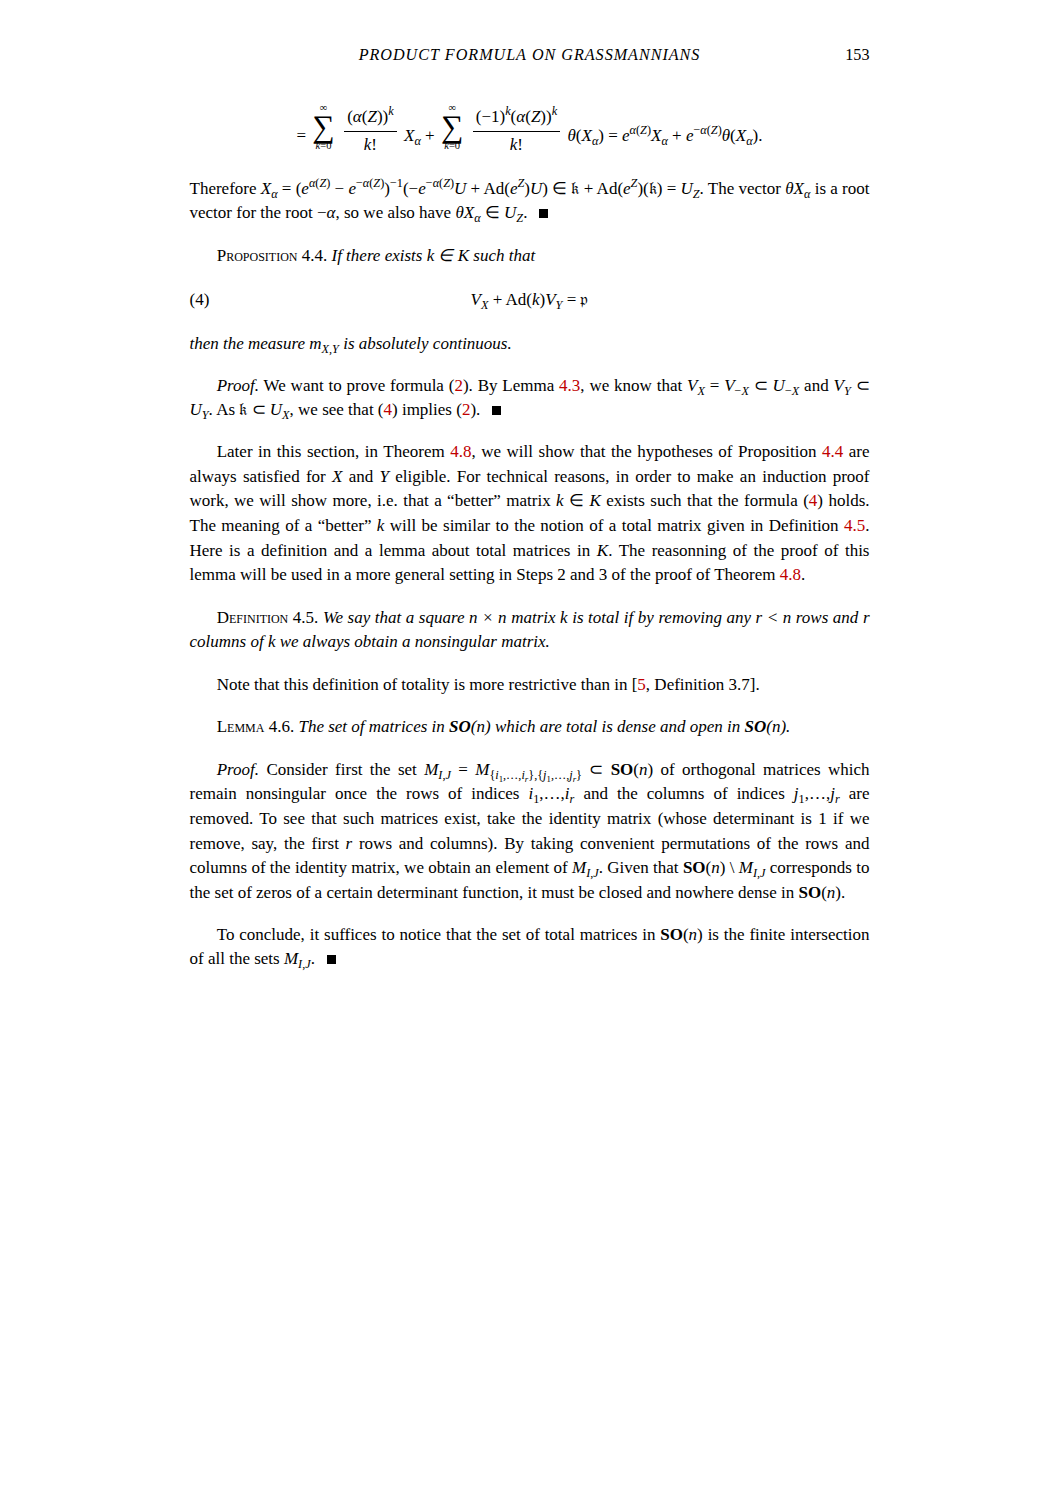PRODUCT FORMULA ON GRASSMANNIANS 153
= ∞∑k=0 (α(Z))k k! Xα + ∞∑k=0 (−1)k(α(Z))k k! θ(Xα) = eα(Z)Xα + e−α(Z)θ(Xα).
Therefore Xα = (eα(Z) − e−α(Z))−1(−e−α(Z)U + Ad(eZ)U) ∈ 𝔨 + Ad(eZ)(𝔨) = UZ. The vector θXα is a root vector for the root −α, so we also have θXα ∈ UZ.
Proposition 4.4. If there exists k ∈ K such that
(4) VX + Ad(k)VY = 𝔭
then the measure mX,Y is absolutely continuous.
Proof. We want to prove formula (2). By Lemma 4.3, we know that VX = V−X ⊂ U−X and VY ⊂ UY. As 𝔨 ⊂ UX, we see that (4) implies (2).
Later in this section, in Theorem 4.8, we will show that the hypotheses of Proposition 4.4 are always satisfied for X and Y eligible. For technical reasons, in order to make an induction proof work, we will show more, i.e. that a “better” matrix k ∈ K exists such that the formula (4) holds. The meaning of a “better” k will be similar to the notion of a total matrix given in Definition 4.5. Here is a definition and a lemma about total matrices in K. The reasonning of the proof of this lemma will be used in a more general setting in Steps 2 and 3 of the proof of Theorem 4.8.
Definition 4.5. We say that a square n × n matrix k is total if by removing any r < n rows and r columns of k we always obtain a nonsingular matrix.
Note that this definition of totality is more restrictive than in [5, Definition 3.7].
Lemma 4.6. The set of matrices in SO(n) which are total is dense and open in SO(n).
Proof. Consider first the set MI,J = M{i1,…,ir},{j1,…,jr} ⊂ SO(n) of orthogonal matrices which remain nonsingular once the rows of indices i1,…,ir and the columns of indices j1,…,jr are removed. To see that such matrices exist, take the identity matrix (whose determinant is 1 if we remove, say, the first r rows and columns). By taking convenient permutations of the rows and columns of the identity matrix, we obtain an element of MI,J. Given that SO(n) \ MI,J corresponds to the set of zeros of a certain determinant function, it must be closed and nowhere dense in SO(n).
To conclude, it suffices to notice that the set of total matrices in SO(n) is the finite intersection of all the sets MI,J.